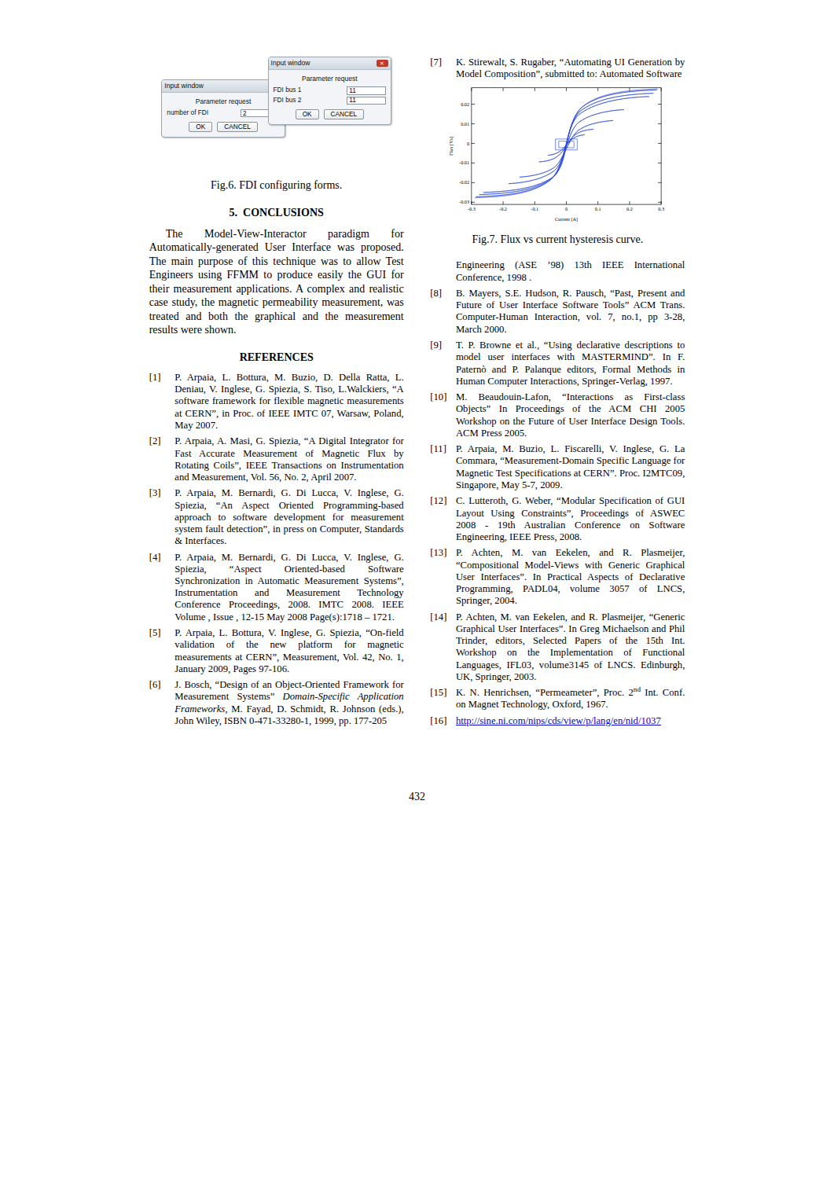Input window
✕
Parameter request
number of FDI
OKCANCEL
Input window
✕
Parameter request
FDI bus 1
FDI bus 2
OKCANCEL
Fig.6. FDI configuring forms.
5. CONCLUSIONS
The Model-View-Interactor paradigm for Automatically-generated User Interface was proposed. The main purpose of this technique was to allow Test Engineers using FFMM to produce easily the GUI for their measurement applications. A complex and realistic case study, the magnetic permeability measurement, was treated and both the graphical and the measurement results were shown.
REFERENCES
[1] P. Arpaia, L. Bottura, M. Buzio, D. Della Ratta, L. Deniau, V. Inglese, G. Spiezia, S. Tiso, L.Walckiers, “A software framework for flexible magnetic measurements at CERN”, in Proc. of IEEE IMTC 07, Warsaw, Poland, May 2007.
[2] P. Arpaia, A. Masi, G. Spiezia, “A Digital Integrator for Fast Accurate Measurement of Magnetic Flux by Rotating Coils”, IEEE Transactions on Instrumentation and Measurement, Vol. 56, No. 2, April 2007.
[3] P. Arpaia, M. Bernardi, G. Di Lucca, V. Inglese, G. Spiezia, “An Aspect Oriented Programming-based approach to software development for measurement system fault detection”, in press on Computer, Standards & Interfaces.
[4] P. Arpaia, M. Bernardi, G. Di Lucca, V. Inglese, G. Spiezia, “Aspect Oriented-based Software Synchronization in Automatic Measurement Systems”, Instrumentation and Measurement Technology Conference Proceedings, 2008. IMTC 2008. IEEE Volume , Issue , 12-15 May 2008 Page(s):1718 – 1721.
[5] P. Arpaia, L. Bottura, V. Inglese, G. Spiezia, “On-field validation of the new platform for magnetic measurements at CERN”, Measurement, Vol. 42, No. 1, January 2009, Pages 97-106.
[6] J. Bosch, “Design of an Object-Oriented Framework for Measurement Systems” Domain-Specific Application Frameworks, M. Fayad, D. Schmidt, R. Johnson (eds.), John Wiley, ISBN 0-471-33280-1, 1999, pp. 177-205
[7] K. Stirewalt, S. Rugaber, “Automating UI Generation by Model Composition”, submitted to: Automated Software
0.02 0.01 0 -0.01 -0.02 -0.03 -0.3 -0.2 -0.1 0 0.1 0.2 0.3 Current [A] Flux [Vs]
Fig.7. Flux vs current hysteresis curve.
Engineering (ASE ’98) 13th IEEE International Conference, 1998 .
[8] B. Mayers, S.E. Hudson, R. Pausch, “Past, Present and Future of User Interface Software Tools” ACM Trans. Computer-Human Interaction, vol. 7, no.1, pp 3-28, March 2000.
[9] T. P. Browne et al., “Using declarative descriptions to model user interfaces with MASTERMIND”. In F. Paternò and P. Palanque editors, Formal Methods in Human Computer Interactions, Springer-Verlag, 1997.
[10] M. Beaudouin-Lafon, “Interactions as First-class Objects” In Proceedings of the ACM CHI 2005 Workshop on the Future of User Interface Design Tools. ACM Press 2005.
[11] P. Arpaia, M. Buzio, L. Fiscarelli, V. Inglese, G. La Commara, “Measurement-Domain Specific Language for Magnetic Test Specifications at CERN”. Proc. I2MTC09, Singapore, May 5-7, 2009.
[12] C. Lutteroth, G. Weber, “Modular Specification of GUI Layout Using Constraints”, Proceedings of ASWEC 2008 - 19th Australian Conference on Software Engineering, IEEE Press, 2008.
[13] P. Achten, M. van Eekelen, and R. Plasmeijer, “Compositional Model-Views with Generic Graphical User Interfaces”. In Practical Aspects of Declarative Programming, PADL04, volume 3057 of LNCS, Springer, 2004.
[14] P. Achten, M. van Eekelen, and R. Plasmeijer, “Generic Graphical User Interfaces”. In Greg Michaelson and Phil Trinder, editors, Selected Papers of the 15th Int. Workshop on the Implementation of Functional Languages, IFL03, volume3145 of LNCS. Edinburgh, UK, Springer, 2003.
[15] K. N. Henrichsen, “Permeameter”, Proc. 2nd Int. Conf. on Magnet Technology, Oxford, 1967.
[16] http://sine.ni.com/nips/cds/view/p/lang/en/nid/1037
432